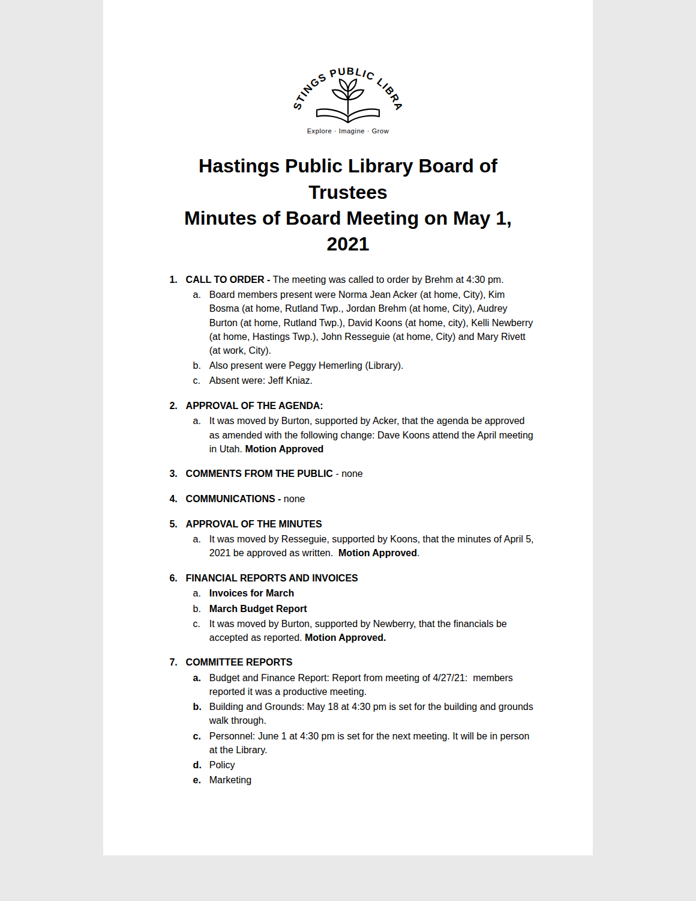HASTINGS PUBLIC LIBRARY Explore · Imagine · Grow
Hastings Public Library Board of Trustees Minutes of Board Meeting on May 1, 2021
CALL TO ORDER - The meeting was called to order by Brehm at 4:30 pm.
Board members present were Norma Jean Acker (at home, City), Kim Bosma (at home, Rutland Twp., Jordan Brehm (at home, City), Audrey Burton (at home, Rutland Twp.), David Koons (at home, city), Kelli Newberry (at home, Hastings Twp.), John Resseguie (at home, City) and Mary Rivett (at work, City).
Also present were Peggy Hemerling (Library).
Absent were: Jeff Kniaz.
APPROVAL OF THE AGENDA:
It was moved by Burton, supported by Acker, that the agenda be approved as amended with the following change: Dave Koons attend the April meeting in Utah. Motion Approved
COMMENTS FROM THE PUBLIC - none
COMMUNICATIONS - none
APPROVAL OF THE MINUTES
It was moved by Resseguie, supported by Koons, that the minutes of April 5, 2021 be approved as written. Motion Approved.
FINANCIAL REPORTS AND INVOICES
Invoices for March
March Budget Report
It was moved by Burton, supported by Newberry, that the financials be accepted as reported. Motion Approved.
COMMITTEE REPORTS
Budget and Finance Report: Report from meeting of 4/27/21: members reported it was a productive meeting.
Building and Grounds: May 18 at 4:30 pm is set for the building and grounds walk through.
Personnel: June 1 at 4:30 pm is set for the next meeting. It will be in person at the Library.
Policy
Marketing